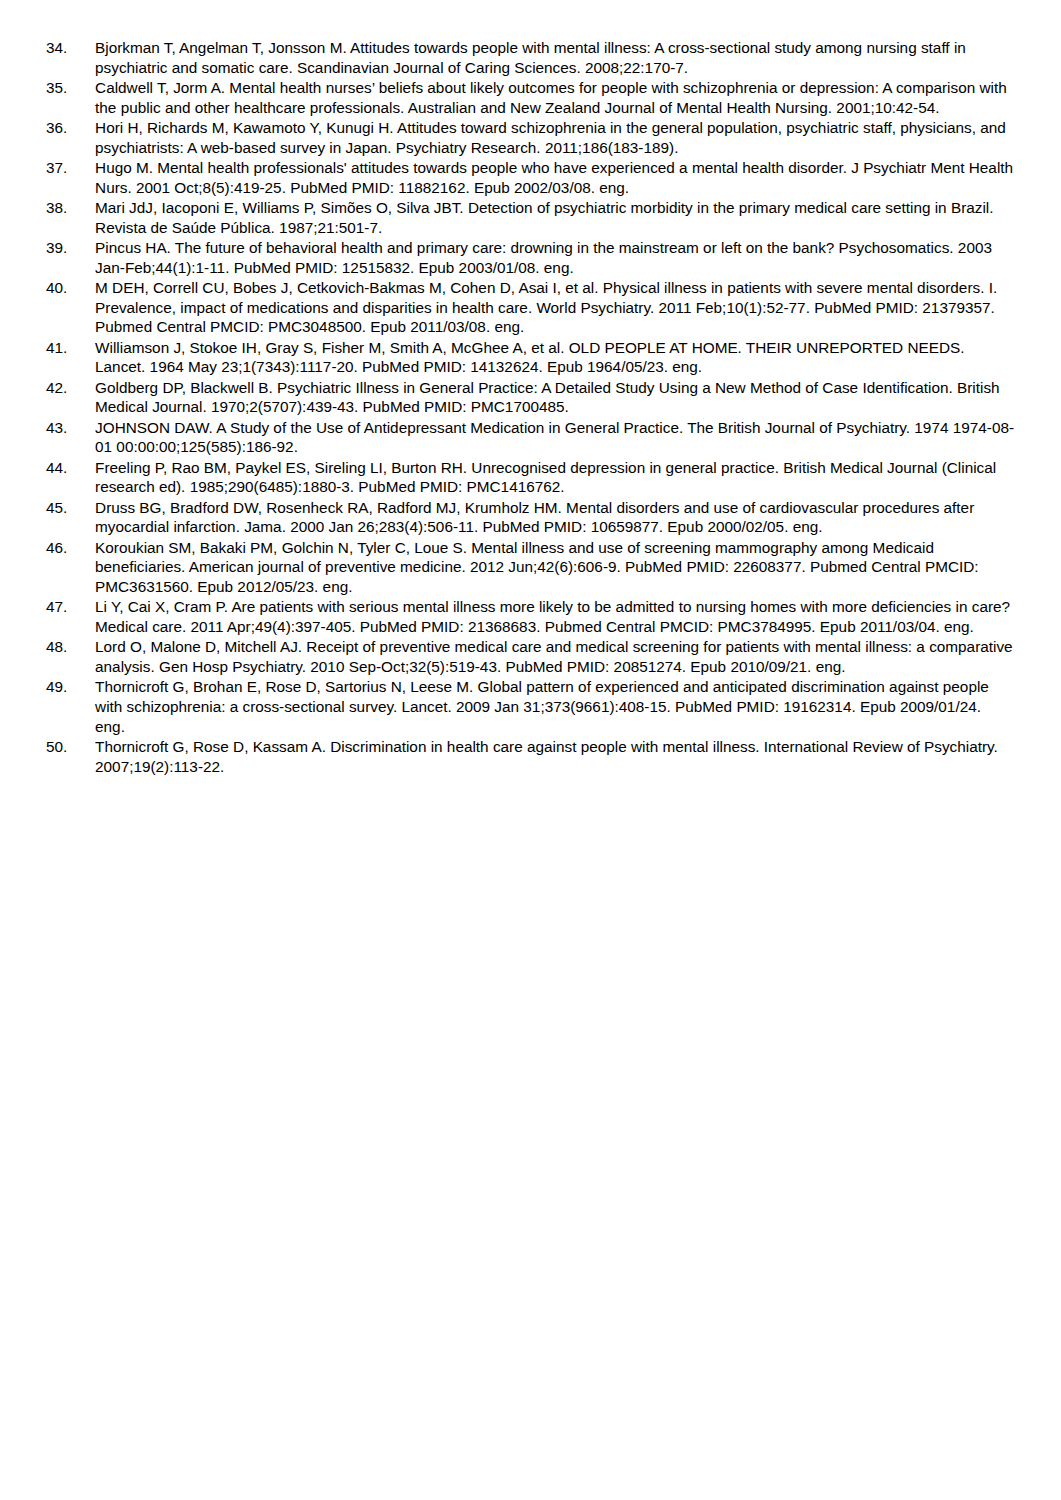34. Bjorkman T, Angelman T, Jonsson M. Attitudes towards people with mental illness: A cross-sectional study among nursing staff in psychiatric and somatic care. Scandinavian Journal of Caring Sciences. 2008;22:170-7.
35. Caldwell T, Jorm A. Mental health nurses’ beliefs about likely outcomes for people with schizophrenia or depression: A comparison with the public and other healthcare professionals. Australian and New Zealand Journal of Mental Health Nursing. 2001;10:42-54.
36. Hori H, Richards M, Kawamoto Y, Kunugi H. Attitudes toward schizophrenia in the general population, psychiatric staff, physicians, and psychiatrists: A web-based survey in Japan. Psychiatry Research. 2011;186(183-189).
37. Hugo M. Mental health professionals' attitudes towards people who have experienced a mental health disorder. J Psychiatr Ment Health Nurs. 2001 Oct;8(5):419-25. PubMed PMID: 11882162. Epub 2002/03/08. eng.
38. Mari JdJ, Iacoponi E, Williams P, Simões O, Silva JBT. Detection of psychiatric morbidity in the primary medical care setting in Brazil. Revista de Saúde Pública. 1987;21:501-7.
39. Pincus HA. The future of behavioral health and primary care: drowning in the mainstream or left on the bank? Psychosomatics. 2003 Jan-Feb;44(1):1-11. PubMed PMID: 12515832. Epub 2003/01/08. eng.
40. M DEH, Correll CU, Bobes J, Cetkovich-Bakmas M, Cohen D, Asai I, et al. Physical illness in patients with severe mental disorders. I. Prevalence, impact of medications and disparities in health care. World Psychiatry. 2011 Feb;10(1):52-77. PubMed PMID: 21379357. Pubmed Central PMCID: PMC3048500. Epub 2011/03/08. eng.
41. Williamson J, Stokoe IH, Gray S, Fisher M, Smith A, McGhee A, et al. OLD PEOPLE AT HOME. THEIR UNREPORTED NEEDS. Lancet. 1964 May 23;1(7343):1117-20. PubMed PMID: 14132624. Epub 1964/05/23. eng.
42. Goldberg DP, Blackwell B. Psychiatric Illness in General Practice: A Detailed Study Using a New Method of Case Identification. British Medical Journal. 1970;2(5707):439-43. PubMed PMID: PMC1700485.
43. JOHNSON DAW. A Study of the Use of Antidepressant Medication in General Practice. The British Journal of Psychiatry. 1974 1974-08-01 00:00:00;125(585):186-92.
44. Freeling P, Rao BM, Paykel ES, Sireling LI, Burton RH. Unrecognised depression in general practice. British Medical Journal (Clinical research ed). 1985;290(6485):1880-3. PubMed PMID: PMC1416762.
45. Druss BG, Bradford DW, Rosenheck RA, Radford MJ, Krumholz HM. Mental disorders and use of cardiovascular procedures after myocardial infarction. Jama. 2000 Jan 26;283(4):506-11. PubMed PMID: 10659877. Epub 2000/02/05. eng.
46. Koroukian SM, Bakaki PM, Golchin N, Tyler C, Loue S. Mental illness and use of screening mammography among Medicaid beneficiaries. American journal of preventive medicine. 2012 Jun;42(6):606-9. PubMed PMID: 22608377. Pubmed Central PMCID: PMC3631560. Epub 2012/05/23. eng.
47. Li Y, Cai X, Cram P. Are patients with serious mental illness more likely to be admitted to nursing homes with more deficiencies in care? Medical care. 2011 Apr;49(4):397-405. PubMed PMID: 21368683. Pubmed Central PMCID: PMC3784995. Epub 2011/03/04. eng.
48. Lord O, Malone D, Mitchell AJ. Receipt of preventive medical care and medical screening for patients with mental illness: a comparative analysis. Gen Hosp Psychiatry. 2010 Sep-Oct;32(5):519-43. PubMed PMID: 20851274. Epub 2010/09/21. eng.
49. Thornicroft G, Brohan E, Rose D, Sartorius N, Leese M. Global pattern of experienced and anticipated discrimination against people with schizophrenia: a cross-sectional survey. Lancet. 2009 Jan 31;373(9661):408-15. PubMed PMID: 19162314. Epub 2009/01/24. eng.
50. Thornicroft G, Rose D, Kassam A. Discrimination in health care against people with mental illness. International Review of Psychiatry. 2007;19(2):113-22.